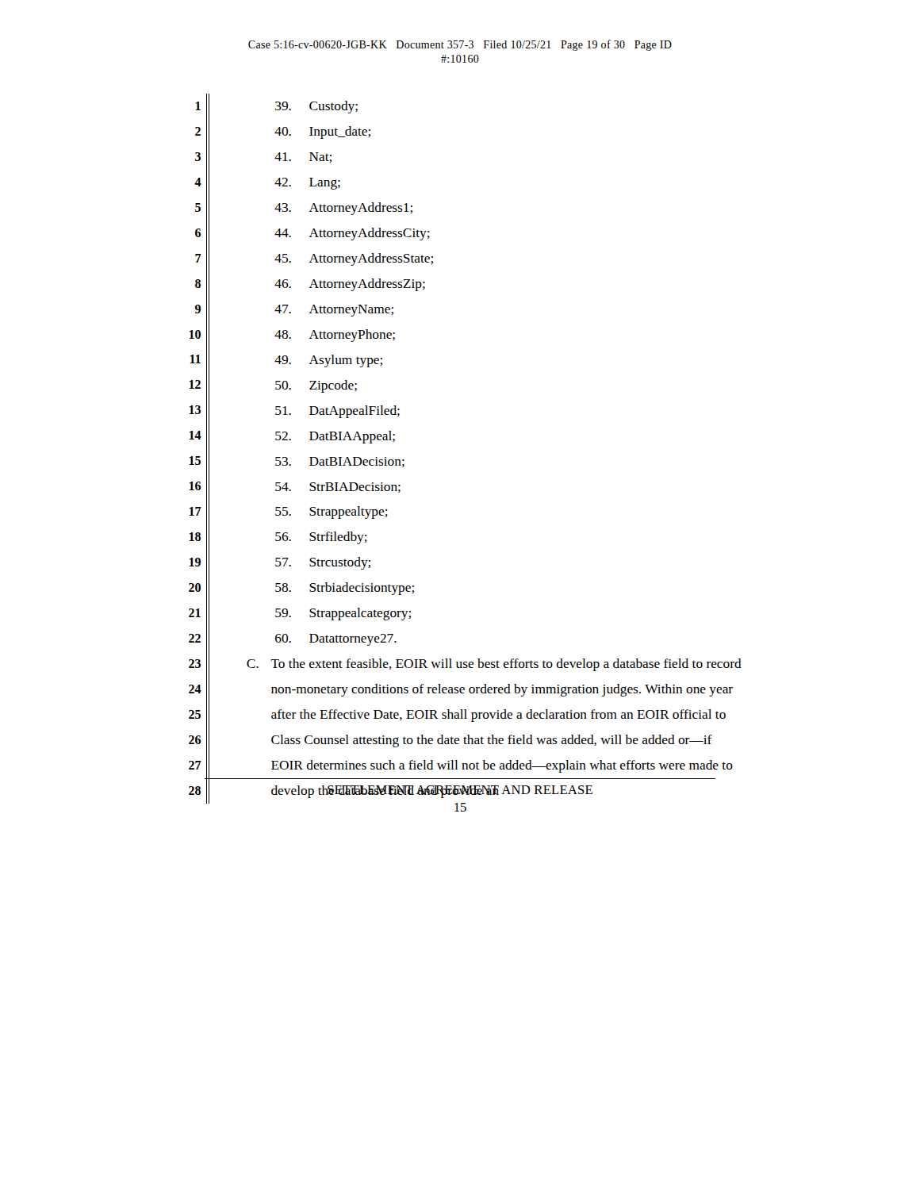Case 5:16-cv-00620-JGB-KK Document 357-3 Filed 10/25/21 Page 19 of 30 Page ID
#:10160
1 2 3 4 5 6 7 8 9 10 11 12 13 14 15 16 17 18 19 20 21 22 23 24 25 26 27 28
39. Custody;
40. Input_date;
41. Nat;
42. Lang;
43. AttorneyAddress1;
44. AttorneyAddressCity;
45. AttorneyAddressState;
46. AttorneyAddressZip;
47. AttorneyName;
48. AttorneyPhone;
49. Asylum type;
50. Zipcode;
51. DatAppealFiled;
52. DatBIAAppeal;
53. DatBIADecision;
54. StrBIADecision;
55. Strappealtype;
56. Strfiledby;
57. Strcustody;
58. Strbiadecisiontype;
59. Strappealcategory;
60. Datattorneye27.
C.
To the extent feasible, EOIR will use best efforts to develop a database field to record non-monetary conditions of release ordered by immigration judges. Within one year after the Effective Date, EOIR shall provide a declaration from an EOIR official to Class Counsel attesting to the date that the field was added, will be added or—if EOIR determines such a field will not be added—explain what efforts were made to develop the database field and provide an
SETTLEMENT AGREEMENT AND RELEASE
15